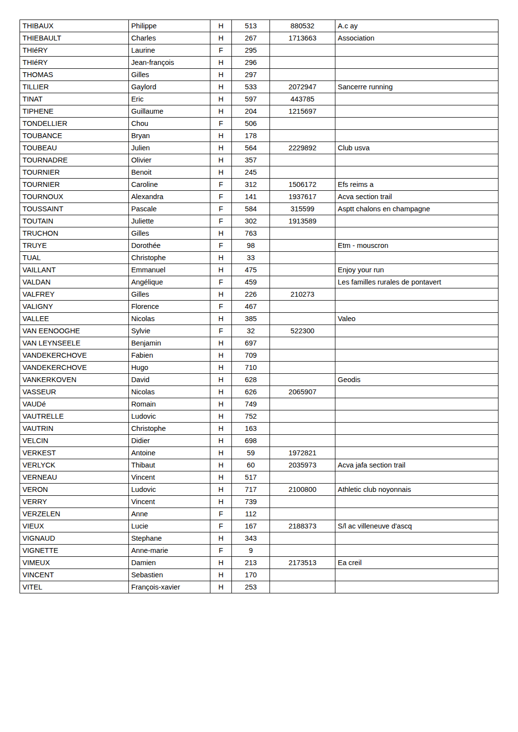| THIBAUX | Philippe | H | 513 | 880532 | A.c ay |
| THIEBAULT | Charles | H | 267 | 1713663 | Association |
| THIéRY | Laurine | F | 295 | | |
| THIéRY | Jean-françois | H | 296 | | |
| THOMAS | Gilles | H | 297 | | |
| TILLIER | Gaylord | H | 533 | 2072947 | Sancerre running |
| TINAT | Eric | H | 597 | 443785 | |
| TIPHENE | Guillaume | H | 204 | 1215697 | |
| TONDELLIER | Chou | F | 506 | | |
| TOUBANCE | Bryan | H | 178 | | |
| TOUBEAU | Julien | H | 564 | 2229892 | Club usva |
| TOURNADRE | Olivier | H | 357 | | |
| TOURNIER | Benoit | H | 245 | | |
| TOURNIER | Caroline | F | 312 | 1506172 | Efs reims a |
| TOURNOUX | Alexandra | F | 141 | 1937617 | Acva section trail |
| TOUSSAINT | Pascale | F | 584 | 315599 | Asptt chalons en champagne |
| TOUTAIN | Juliette | F | 302 | 1913589 | |
| TRUCHON | Gilles | H | 763 | | |
| TRUYE | Dorothée | F | 98 | | Etm - mouscron |
| TUAL | Christophe | H | 33 | | |
| VAILLANT | Emmanuel | H | 475 | | Enjoy your run |
| VALDAN | Angélique | F | 459 | | Les familles rurales de pontavert |
| VALFREY | Gilles | H | 226 | 210273 | |
| VALIGNY | Florence | F | 467 | | |
| VALLEE | Nicolas | H | 385 | | Valeo |
| VAN EENOOGHE | Sylvie | F | 32 | 522300 | |
| VAN LEYNSEELE | Benjamin | H | 697 | | |
| VANDEKERCHOVE | Fabien | H | 709 | | |
| VANDEKERCHOVE | Hugo | H | 710 | | |
| VANKERKOVEN | David | H | 628 | | Geodis |
| VASSEUR | Nicolas | H | 626 | 2065907 | |
| VAUDé | Romain | H | 749 | | |
| VAUTRELLE | Ludovic | H | 752 | | |
| VAUTRIN | Christophe | H | 163 | | |
| VELCIN | Didier | H | 698 | | |
| VERKEST | Antoine | H | 59 | 1972821 | |
| VERLYCK | Thibaut | H | 60 | 2035973 | Acva jafa section trail |
| VERNEAU | Vincent | H | 517 | | |
| VERON | Ludovic | H | 717 | 2100800 | Athletic club noyonnais |
| VERRY | Vincent | H | 739 | | |
| VERZELEN | Anne | F | 112 | | |
| VIEUX | Lucie | F | 167 | 2188373 | S/l ac villeneuve d'ascq |
| VIGNAUD | Stephane | H | 343 | | |
| VIGNETTE | Anne-marie | F | 9 | | |
| VIMEUX | Damien | H | 213 | 2173513 | Ea creil |
| VINCENT | Sebastien | H | 170 | | |
| VITEL | François-xavier | H | 253 | | |